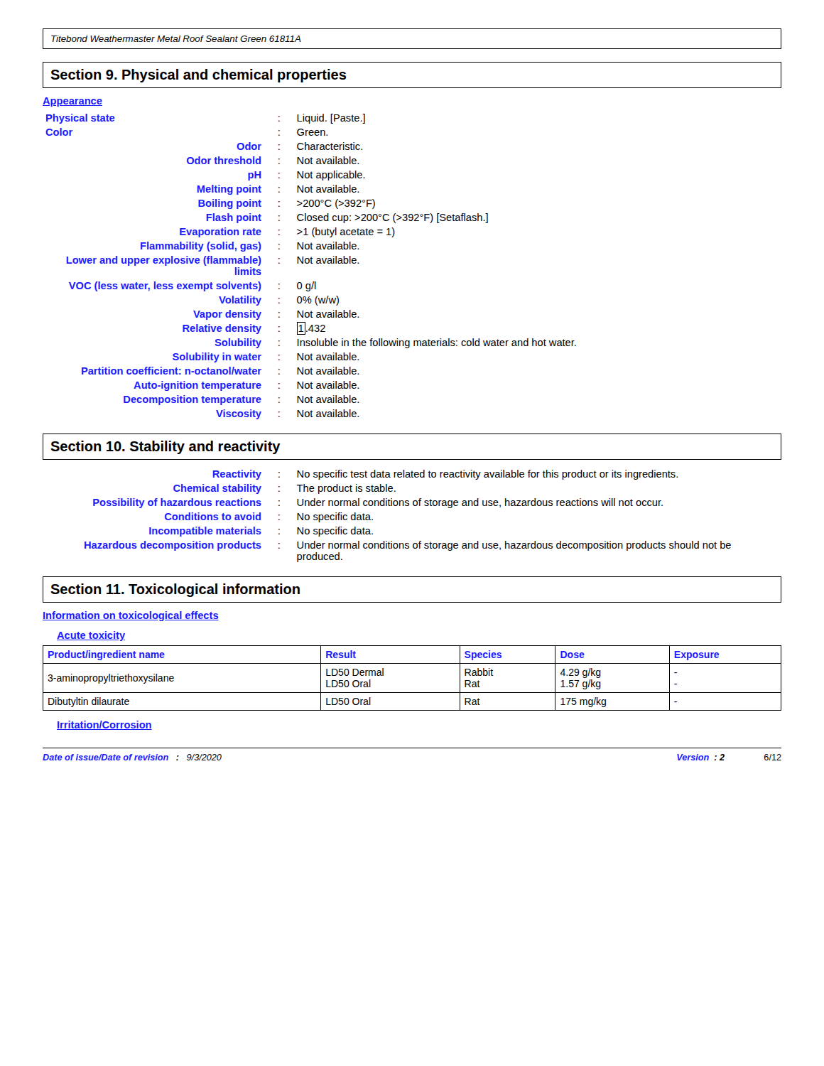Titebond Weathermaster Metal Roof Sealant Green 61811A
Section 9. Physical and chemical properties
Appearance
| Physical state | : | Liquid. [Paste.] |
| Color | : | Green. |
| Odor | : | Characteristic. |
| Odor threshold | : | Not available. |
| pH | : | Not applicable. |
| Melting point | : | Not available. |
| Boiling point | : | >200°C (>392°F) |
| Flash point | : | Closed cup: >200°C (>392°F) [Setaflash.] |
| Evaporation rate | : | >1 (butyl acetate = 1) |
| Flammability (solid, gas) | : | Not available. |
| Lower and upper explosive (flammable) limits | : | Not available. |
| VOC (less water, less exempt solvents) | : | 0 g/l |
| Volatility | : | 0% (w/w) |
| Vapor density | : | Not available. |
| Relative density | : | 1 .432 |
| Solubility | : | Insoluble in the following materials: cold water and hot water. |
| Solubility in water | : | Not available. |
| Partition coefficient: n-octanol/water | : | Not available. |
| Auto-ignition temperature | : | Not available. |
| Decomposition temperature | : | Not available. |
| Viscosity | : | Not available. |
Section 10. Stability and reactivity
| Reactivity | : | No specific test data related to reactivity available for this product or its ingredients. |
| Chemical stability | : | The product is stable. |
| Possibility of hazardous reactions | : | Under normal conditions of storage and use, hazardous reactions will not occur. |
| Conditions to avoid | : | No specific data. |
| Incompatible materials | : | No specific data. |
| Hazardous decomposition products | : | Under normal conditions of storage and use, hazardous decomposition products should not be produced. |
Section 11. Toxicological information
Information on toxicological effects
Acute toxicity
| Product/ingredient name | Result | Species | Dose | Exposure |
| --- | --- | --- | --- | --- |
| 3-aminopropyltriethoxysilane | LD50 Dermal LD50 Oral | Rabbit Rat | 4.29 g/kg 1.57 g/kg | - - |
| Dibutyltin dilaurate | LD50 Oral | Rat | 175 mg/kg | - |
Irritation/Corrosion
Date of issue/Date of revision : 9/3/2020
Version : 2
6/12